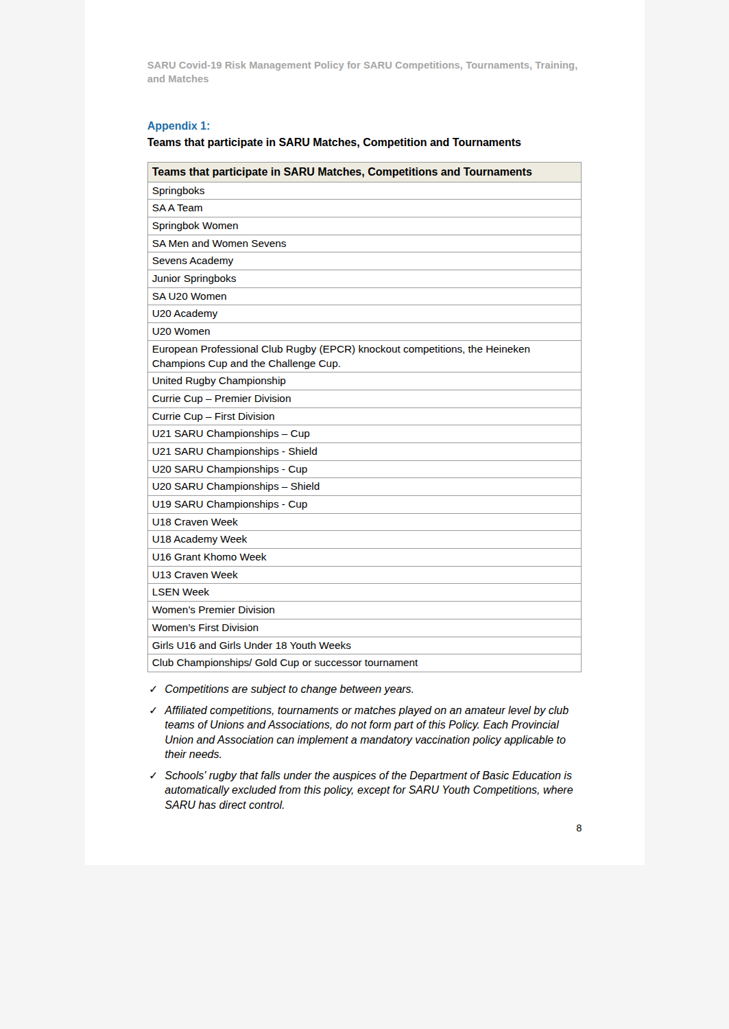SARU Covid-19 Risk Management Policy for SARU Competitions, Tournaments, Training, and Matches
Appendix 1:
Teams that participate in SARU Matches, Competition and Tournaments
| Teams that participate in SARU Matches, Competitions and Tournaments |
| --- |
| Springboks |
| SA A Team |
| Springbok Women |
| SA Men and Women Sevens |
| Sevens Academy |
| Junior Springboks |
| SA U20 Women |
| U20 Academy |
| U20 Women |
| European Professional Club Rugby (EPCR) knockout competitions, the Heineken Champions Cup and the Challenge Cup. |
| United Rugby Championship |
| Currie Cup – Premier Division |
| Currie Cup – First Division |
| U21 SARU Championships – Cup |
| U21 SARU Championships - Shield |
| U20 SARU Championships - Cup |
| U20 SARU Championships – Shield |
| U19 SARU Championships - Cup |
| U18 Craven Week |
| U18 Academy Week |
| U16 Grant Khomo Week |
| U13 Craven Week |
| LSEN Week |
| Women’s Premier Division |
| Women’s First Division |
| Girls U16 and Girls Under 18 Youth Weeks |
| Club Championships/ Gold Cup or successor tournament |
Competitions are subject to change between years.
Affiliated competitions, tournaments or matches played on an amateur level by club teams of Unions and Associations, do not form part of this Policy. Each Provincial Union and Association can implement a mandatory vaccination policy applicable to their needs.
Schools' rugby that falls under the auspices of the Department of Basic Education is automatically excluded from this policy, except for SARU Youth Competitions, where SARU has direct control.
8